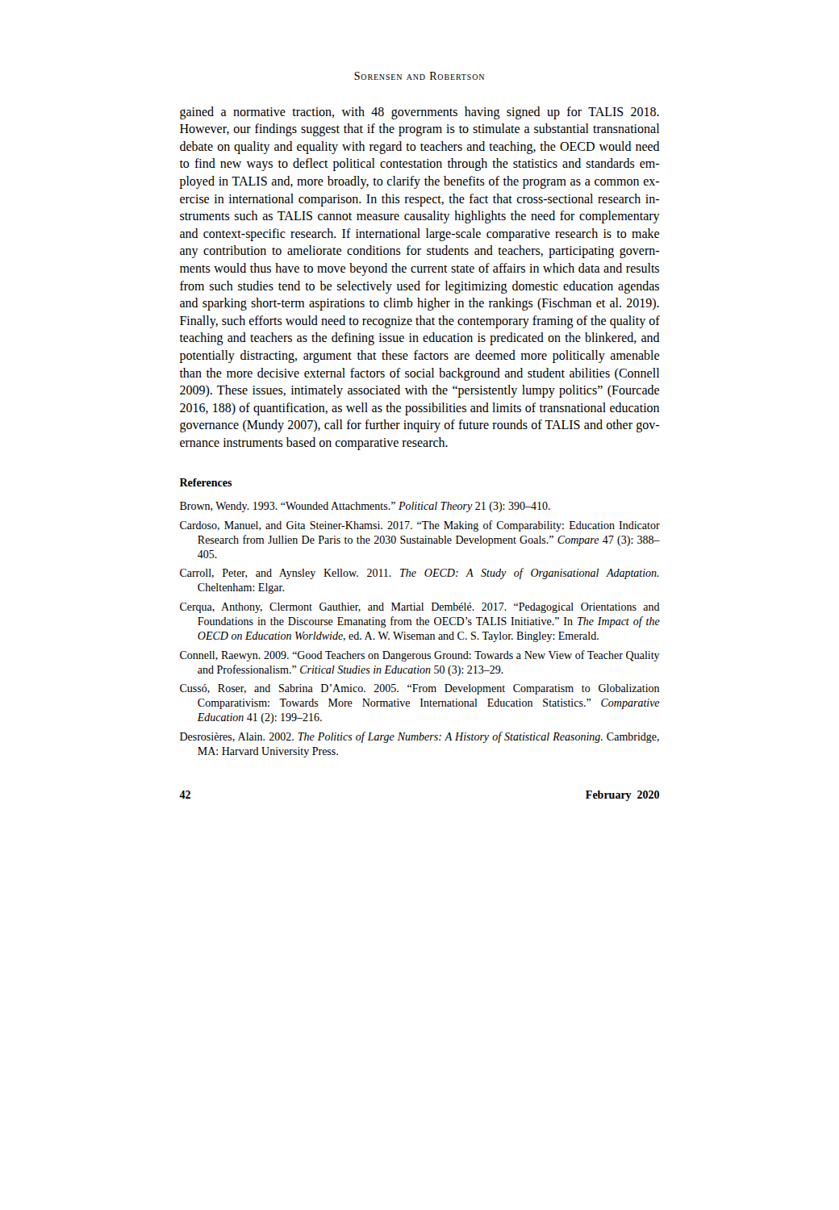Sorensen and Robertson
gained a normative traction, with 48 governments having signed up for TALIS 2018. However, our findings suggest that if the program is to stimulate a substantial transnational debate on quality and equality with regard to teachers and teaching, the OECD would need to find new ways to deflect political contestation through the statistics and standards employed in TALIS and, more broadly, to clarify the benefits of the program as a common exercise in international comparison. In this respect, the fact that cross-sectional research instruments such as TALIS cannot measure causality highlights the need for complementary and context-specific research. If international large-scale comparative research is to make any contribution to ameliorate conditions for students and teachers, participating governments would thus have to move beyond the current state of affairs in which data and results from such studies tend to be selectively used for legitimizing domestic education agendas and sparking short-term aspirations to climb higher in the rankings (Fischman et al. 2019). Finally, such efforts would need to recognize that the contemporary framing of the quality of teaching and teachers as the defining issue in education is predicated on the blinkered, and potentially distracting, argument that these factors are deemed more politically amenable than the more decisive external factors of social background and student abilities (Connell 2009). These issues, intimately associated with the “persistently lumpy politics” (Fourcade 2016, 188) of quantification, as well as the possibilities and limits of transnational education governance (Mundy 2007), call for further inquiry of future rounds of TALIS and other governance instruments based on comparative research.
References
Brown, Wendy. 1993. “Wounded Attachments.” Political Theory 21 (3): 390–410.
Cardoso, Manuel, and Gita Steiner-Khamsi. 2017. “The Making of Comparability: Education Indicator Research from Jullien De Paris to the 2030 Sustainable Development Goals.” Compare 47 (3): 388–405.
Carroll, Peter, and Aynsley Kellow. 2011. The OECD: A Study of Organisational Adaptation. Cheltenham: Elgar.
Cerqua, Anthony, Clermont Gauthier, and Martial Dembélé. 2017. “Pedagogical Orientations and Foundations in the Discourse Emanating from the OECD’s TALIS Initiative.” In The Impact of the OECD on Education Worldwide, ed. A. W. Wiseman and C. S. Taylor. Bingley: Emerald.
Connell, Raewyn. 2009. “Good Teachers on Dangerous Ground: Towards a New View of Teacher Quality and Professionalism.” Critical Studies in Education 50 (3): 213–29.
Cussó, Roser, and Sabrina D’Amico. 2005. “From Development Comparatism to Globalization Comparativism: Towards More Normative International Education Statistics.” Comparative Education 41 (2): 199–216.
Desrosières, Alain. 2002. The Politics of Large Numbers: A History of Statistical Reasoning. Cambridge, MA: Harvard University Press.
42 February 2020